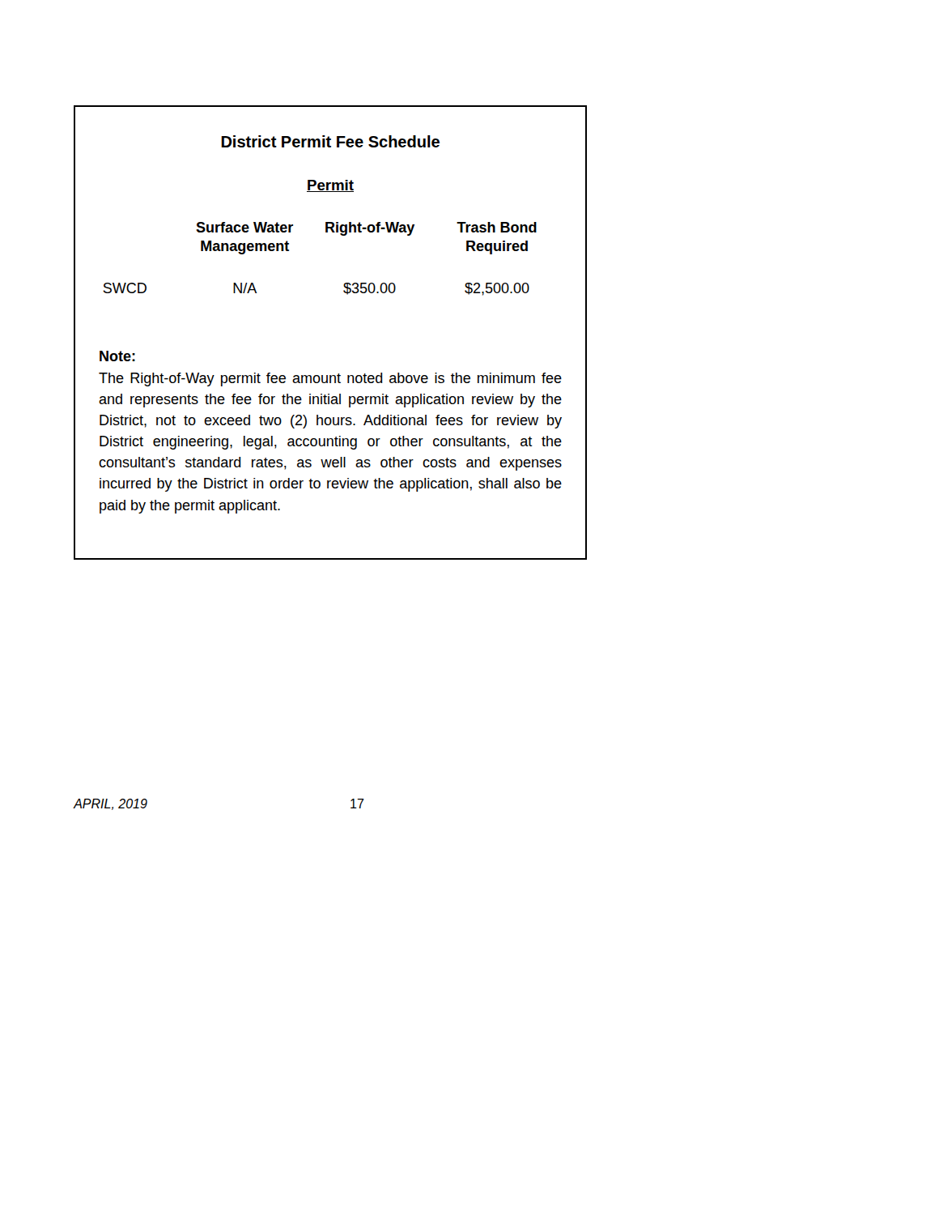District Permit Fee Schedule
Permit
| | Surface Water Management | Right-of-Way | Trash Bond Required |
| --- | --- | --- | --- |
| SWCD | N/A | $350.00 | $2,500.00 |
Note:
The Right-of-Way permit fee amount noted above is the minimum fee and represents the fee for the initial permit application review by the District, not to exceed two (2) hours. Additional fees for review by District engineering, legal, accounting or other consultants, at the consultant’s standard rates, as well as other costs and expenses incurred by the District in order to review the application, shall also be paid by the permit applicant.
APRIL, 2019 17